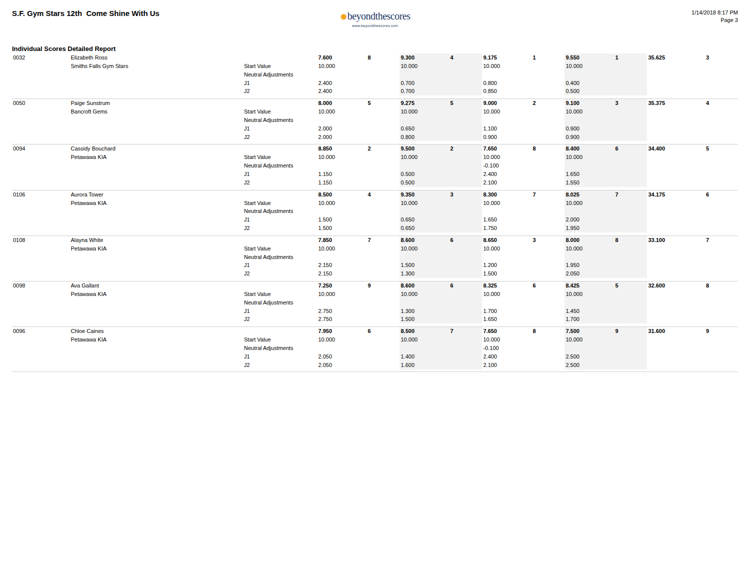S.F. Gym Stars 12th Come Shine With Us
●beyondthescores
www.beyondthescores.com
1/14/2018 8:17 PM
Page 3
Individual Scores Detailed Report
| 0032 | Elizabeth Ross | | 7.600 | 8 | 9.300 | 4 | 9.175 | 1 | 9.550 | 1 | 35.625 | 3 |
| | Smiths Falls Gym Stars | Start Value | 10.000 | | 10.000 | | 10.000 | | 10.000 | | | |
| | | Neutral Adjustments | | | | | | | | | | |
| | | J1 | 2.400 | | 0.700 | | 0.800 | | 0.400 | | | |
| | | J2 | 2.400 | | 0.700 | | 0.850 | | 0.500 | | | |
| 0050 | Paige Sunstrum | | 8.000 | 5 | 9.275 | 5 | 9.000 | 2 | 9.100 | 3 | 35.375 | 4 |
| | Bancroft Gems | Start Value | 10.000 | | 10.000 | | 10.000 | | 10.000 | | | |
| | | Neutral Adjustments | | | | | | | | | | |
| | | J1 | 2.000 | | 0.650 | | 1.100 | | 0.900 | | | |
| | | J2 | 2.000 | | 0.800 | | 0.900 | | 0.900 | | | |
| 0094 | Cassidy Bouchard | | 8.850 | 2 | 9.500 | 2 | 7.650 | 8 | 8.400 | 6 | 34.400 | 5 |
| | Petawawa KIA | Start Value | 10.000 | | 10.000 | | 10.000 | | 10.000 | | | |
| | | Neutral Adjustments | | | | | -0.100 | | | | | |
| | | J1 | 1.150 | | 0.500 | | 2.400 | | 1.650 | | | |
| | | J2 | 1.150 | | 0.500 | | 2.100 | | 1.550 | | | |
| 0106 | Aurora Tower | | 8.500 | 4 | 9.350 | 3 | 8.300 | 7 | 8.025 | 7 | 34.175 | 6 |
| | Petawawa KIA | Start Value | 10.000 | | 10.000 | | 10.000 | | 10.000 | | | |
| | | Neutral Adjustments | | | | | | | | | | |
| | | J1 | 1.500 | | 0.650 | | 1.650 | | 2.000 | | | |
| | | J2 | 1.500 | | 0.650 | | 1.750 | | 1.950 | | | |
| 0108 | Alayna White | | 7.850 | 7 | 8.600 | 6 | 8.650 | 3 | 8.000 | 8 | 33.100 | 7 |
| | Petawawa KIA | Start Value | 10.000 | | 10.000 | | 10.000 | | 10.000 | | | |
| | | Neutral Adjustments | | | | | | | | | | |
| | | J1 | 2.150 | | 1.500 | | 1.200 | | 1.950 | | | |
| | | J2 | 2.150 | | 1.300 | | 1.500 | | 2.050 | | | |
| 0098 | Ava Gallant | | 7.250 | 9 | 8.600 | 6 | 8.325 | 6 | 8.425 | 5 | 32.600 | 8 |
| | Petawawa KIA | Start Value | 10.000 | | 10.000 | | 10.000 | | 10.000 | | | |
| | | Neutral Adjustments | | | | | | | | | | |
| | | J1 | 2.750 | | 1.300 | | 1.700 | | 1.450 | | | |
| | | J2 | 2.750 | | 1.500 | | 1.650 | | 1.700 | | | |
| 0096 | Chloe Caines | | 7.950 | 6 | 8.500 | 7 | 7.650 | 8 | 7.500 | 9 | 31.600 | 9 |
| | Petawawa KIA | Start Value | 10.000 | | 10.000 | | 10.000 | | 10.000 | | | |
| | | Neutral Adjustments | | | | | -0.100 | | | | | |
| | | J1 | 2.050 | | 1.400 | | 2.400 | | 2.500 | | | |
| | | J2 | 2.050 | | 1.600 | | 2.100 | | 2.500 | | | |